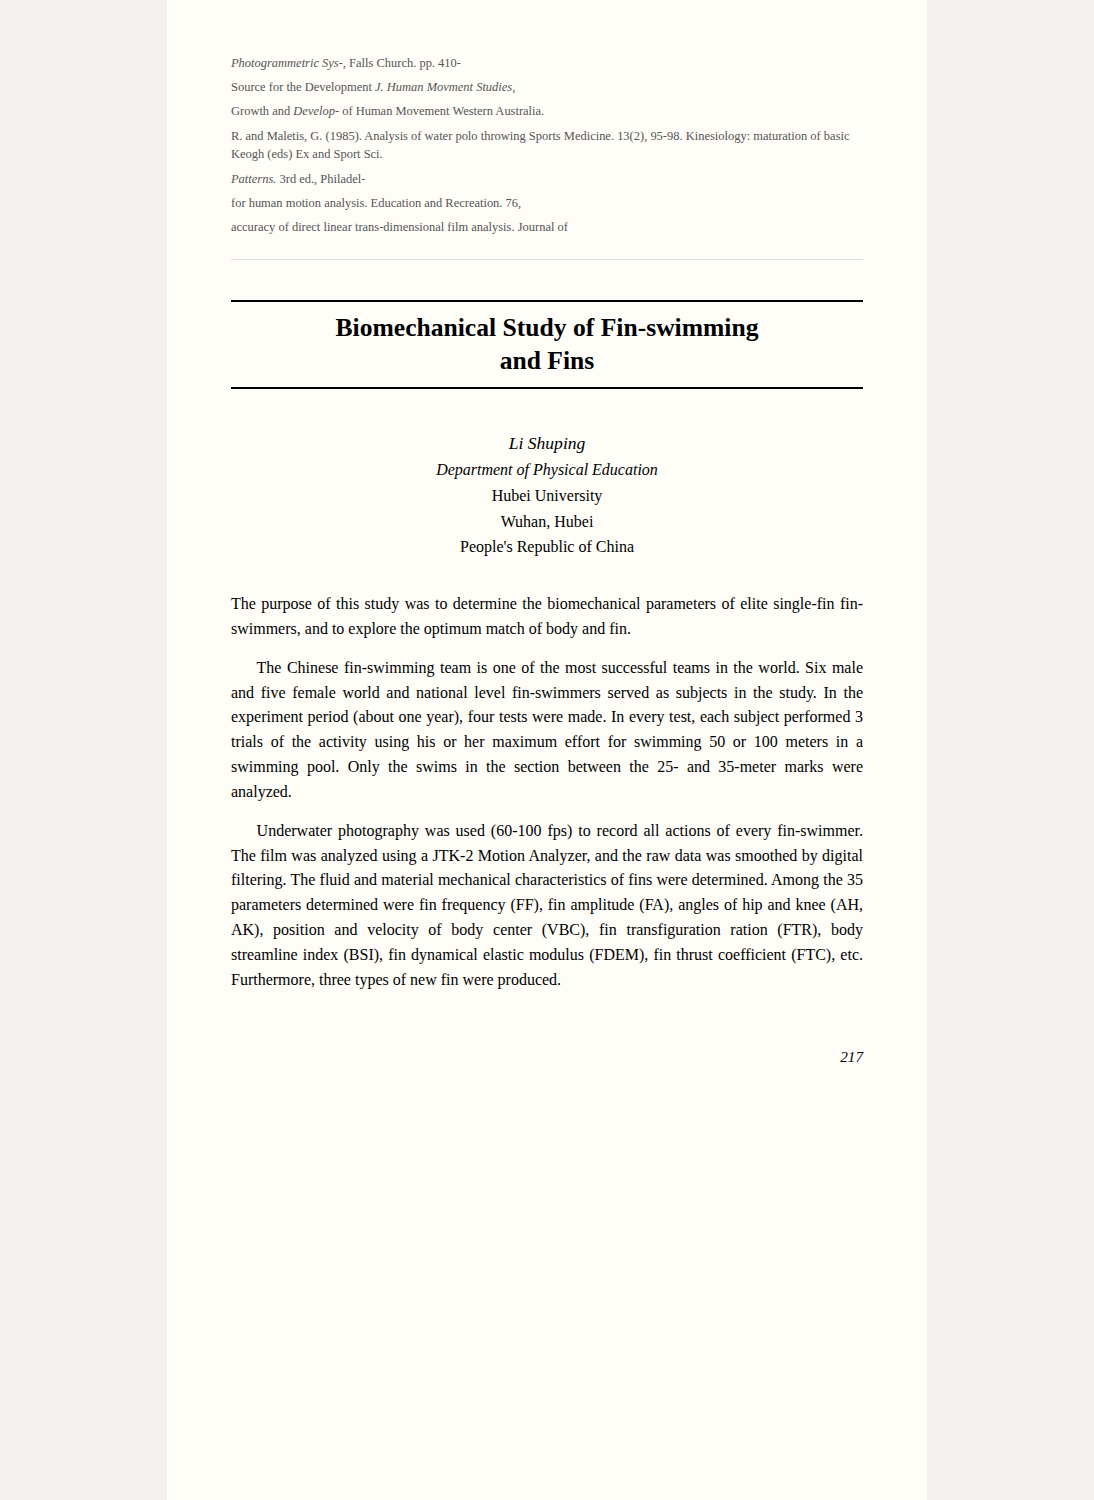Photogrammetric Sys-, Falls Church. pp. 410-
Source for the Development J. Human Movment Studies,
Growth and Develop- of Human Movement Western Australia.
R. and Maletis, G. (1985). Analysis of water polo throwing Sports Medicine. 13(2), 95-98. Kinesiology: maturation of basic Keogh (eds) Ex and Sport Sci.
Patterns. 3rd ed., Philadel-
for human motion analysis. Education and Recreation. 76,
accuracy of direct linear trans-dimensional film analysis. Journal of
Biomechanical Study of Fin-swimming
and Fins
Li Shuping
Department of Physical Education
Hubei University
Wuhan, Hubei
People's Republic of China
The purpose of this study was to determine the biomechanical parameters of elite single-fin fin-swimmers, and to explore the optimum match of body and fin.
The Chinese fin-swimming team is one of the most successful teams in the world. Six male and five female world and national level fin-swimmers served as subjects in the study. In the experiment period (about one year), four tests were made. In every test, each subject performed 3 trials of the activity using his or her maximum effort for swimming 50 or 100 meters in a swimming pool. Only the swims in the section between the 25- and 35-meter marks were analyzed.
Underwater photography was used (60-100 fps) to record all actions of every fin-swimmer. The film was analyzed using a JTK-2 Motion Analyzer, and the raw data was smoothed by digital filtering. The fluid and material mechanical characteristics of fins were determined. Among the 35 parameters determined were fin frequency (FF), fin amplitude (FA), angles of hip and knee (AH, AK), position and velocity of body center (VBC), fin transfiguration ration (FTR), body streamline index (BSI), fin dynamical elastic modulus (FDEM), fin thrust coefficient (FTC), etc. Furthermore, three types of new fin were produced.
217